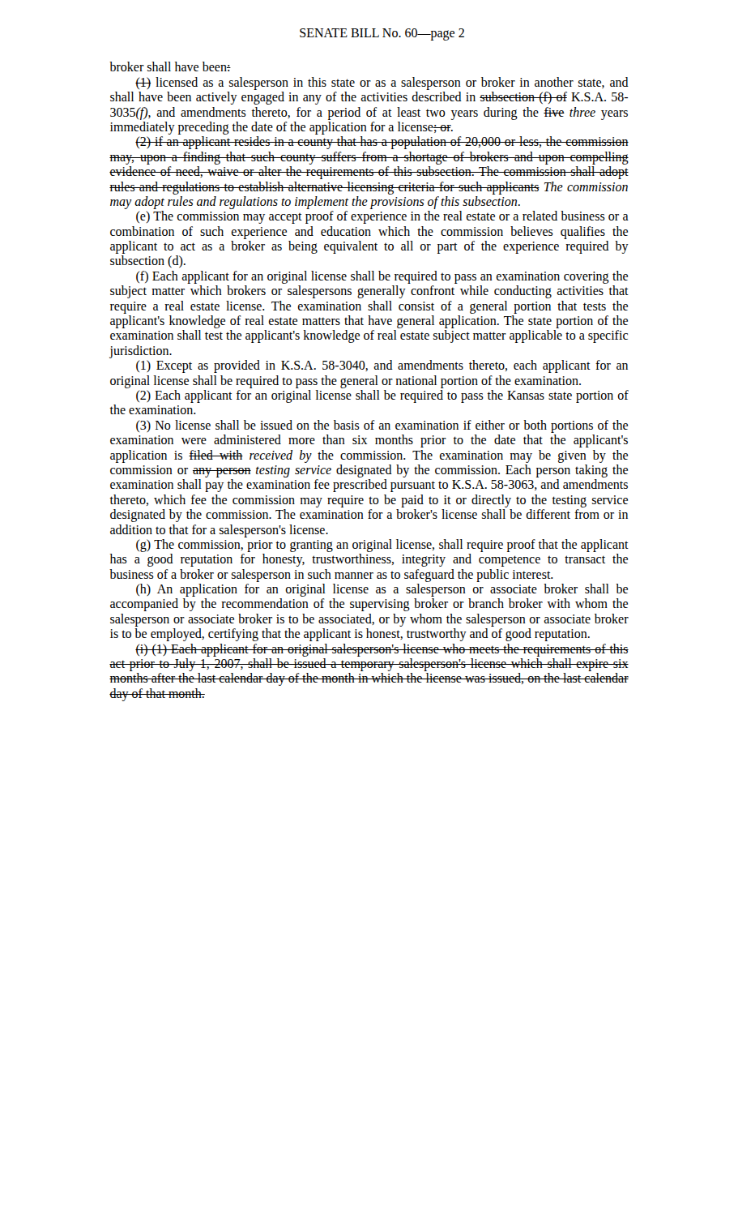SENATE BILL No. 60—page 2
broker shall have been:
(1) licensed as a salesperson in this state or as a salesperson or broker in another state, and shall have been actively engaged in any of the activities described in subsection (f) of K.S.A. 58-3035(f), and amendments thereto, for a period of at least two years during the five three years immediately preceding the date of the application for a license; or.
(2) if an applicant resides in a county that has a population of 20,000 or less, the commission may, upon a finding that such county suffers from a shortage of brokers and upon compelling evidence of need, waive or alter the requirements of this subsection. The commission shall adopt rules and regulations to establish alternative licensing criteria for such applicants The commission may adopt rules and regulations to implement the provisions of this subsection.
(e) The commission may accept proof of experience in the real estate or a related business or a combination of such experience and education which the commission believes qualifies the applicant to act as a broker as being equivalent to all or part of the experience required by subsection (d).
(f) Each applicant for an original license shall be required to pass an examination covering the subject matter which brokers or salespersons generally confront while conducting activities that require a real estate license. The examination shall consist of a general portion that tests the applicant's knowledge of real estate matters that have general application. The state portion of the examination shall test the applicant's knowledge of real estate subject matter applicable to a specific jurisdiction.
(1) Except as provided in K.S.A. 58-3040, and amendments thereto, each applicant for an original license shall be required to pass the general or national portion of the examination.
(2) Each applicant for an original license shall be required to pass the Kansas state portion of the examination.
(3) No license shall be issued on the basis of an examination if either or both portions of the examination were administered more than six months prior to the date that the applicant's application is filed with received by the commission. The examination may be given by the commission or any person testing service designated by the commission. Each person taking the examination shall pay the examination fee prescribed pursuant to K.S.A. 58-3063, and amendments thereto, which fee the commission may require to be paid to it or directly to the testing service designated by the commission. The examination for a broker's license shall be different from or in addition to that for a salesperson's license.
(g) The commission, prior to granting an original license, shall require proof that the applicant has a good reputation for honesty, trustworthiness, integrity and competence to transact the business of a broker or salesperson in such manner as to safeguard the public interest.
(h) An application for an original license as a salesperson or associate broker shall be accompanied by the recommendation of the supervising broker or branch broker with whom the salesperson or associate broker is to be associated, or by whom the salesperson or associate broker is to be employed, certifying that the applicant is honest, trustworthy and of good reputation.
(i) (1) Each applicant for an original salesperson's license who meets the requirements of this act prior to July 1, 2007, shall be issued a temporary salesperson's license which shall expire six months after the last calendar day of the month in which the license was issued, on the last calendar day of that month.